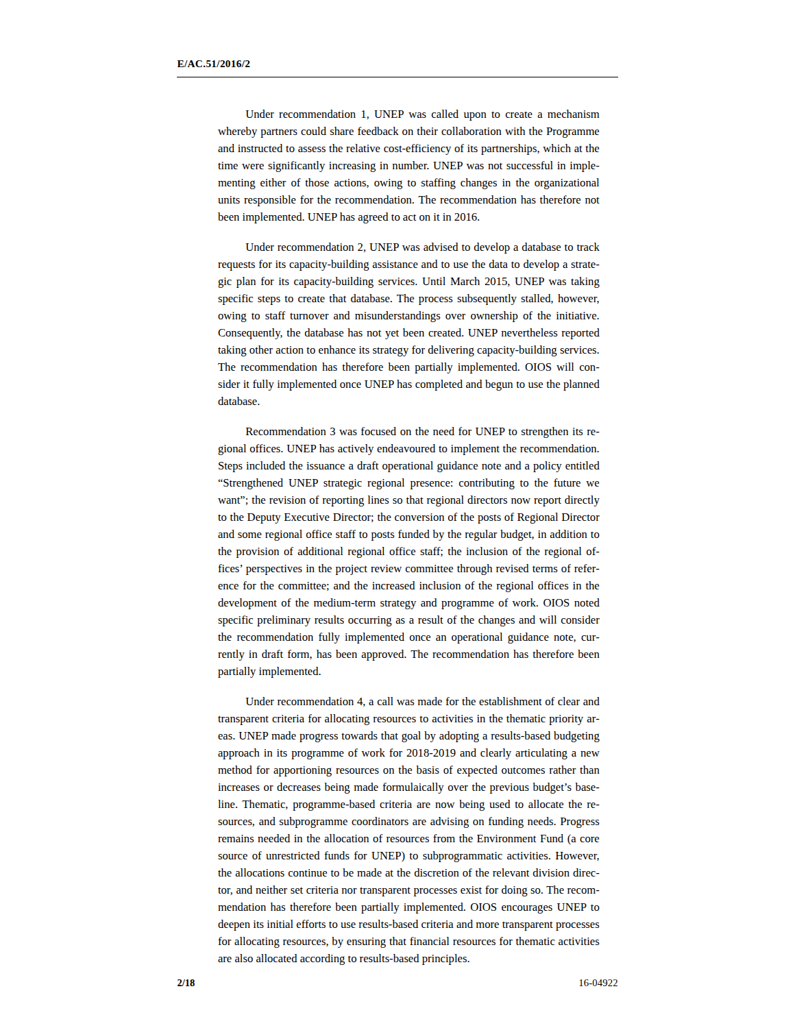E/AC.51/2016/2
Under recommendation 1, UNEP was called upon to create a mechanism whereby partners could share feedback on their collaboration with the Programme and instructed to assess the relative cost-efficiency of its partnerships, which at the time were significantly increasing in number. UNEP was not successful in implementing either of those actions, owing to staffing changes in the organizational units responsible for the recommendation. The recommendation has therefore not been implemented. UNEP has agreed to act on it in 2016.
Under recommendation 2, UNEP was advised to develop a database to track requests for its capacity-building assistance and to use the data to develop a strategic plan for its capacity-building services. Until March 2015, UNEP was taking specific steps to create that database. The process subsequently stalled, however, owing to staff turnover and misunderstandings over ownership of the initiative. Consequently, the database has not yet been created. UNEP nevertheless reported taking other action to enhance its strategy for delivering capacity-building services. The recommendation has therefore been partially implemented. OIOS will consider it fully implemented once UNEP has completed and begun to use the planned database.
Recommendation 3 was focused on the need for UNEP to strengthen its regional offices. UNEP has actively endeavoured to implement the recommendation. Steps included the issuance a draft operational guidance note and a policy entitled “Strengthened UNEP strategic regional presence: contributing to the future we want”; the revision of reporting lines so that regional directors now report directly to the Deputy Executive Director; the conversion of the posts of Regional Director and some regional office staff to posts funded by the regular budget, in addition to the provision of additional regional office staff; the inclusion of the regional offices’ perspectives in the project review committee through revised terms of reference for the committee; and the increased inclusion of the regional offices in the development of the medium-term strategy and programme of work. OIOS noted specific preliminary results occurring as a result of the changes and will consider the recommendation fully implemented once an operational guidance note, currently in draft form, has been approved. The recommendation has therefore been partially implemented.
Under recommendation 4, a call was made for the establishment of clear and transparent criteria for allocating resources to activities in the thematic priority areas. UNEP made progress towards that goal by adopting a results-based budgeting approach in its programme of work for 2018-2019 and clearly articulating a new method for apportioning resources on the basis of expected outcomes rather than increases or decreases being made formulaically over the previous budget’s baseline. Thematic, programme-based criteria are now being used to allocate the resources, and subprogramme coordinators are advising on funding needs. Progress remains needed in the allocation of resources from the Environment Fund (a core source of unrestricted funds for UNEP) to subprogrammatic activities. However, the allocations continue to be made at the discretion of the relevant division director, and neither set criteria nor transparent processes exist for doing so. The recommendation has therefore been partially implemented. OIOS encourages UNEP to deepen its initial efforts to use results-based criteria and more transparent processes for allocating resources, by ensuring that financial resources for thematic activities are also allocated according to results-based principles.
2/18 16-04922